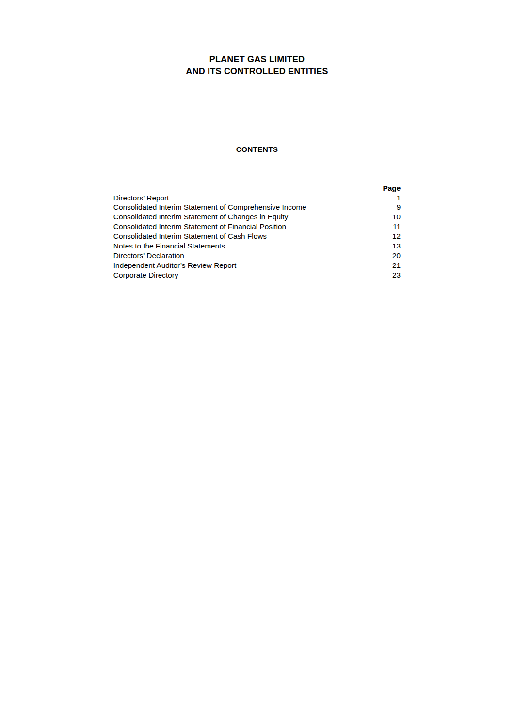PLANET GAS LIMITED
AND ITS CONTROLLED ENTITIES
CONTENTS
| | Page |
| Directors' Report | 1 |
| Consolidated Interim Statement of Comprehensive Income | 9 |
| Consolidated Interim Statement of Changes in Equity | 10 |
| Consolidated Interim Statement of Financial Position | 11 |
| Consolidated Interim Statement of Cash Flows | 12 |
| Notes to the Financial Statements | 13 |
| Directors' Declaration | 20 |
| Independent Auditor’s Review Report | 21 |
| Corporate Directory | 23 |